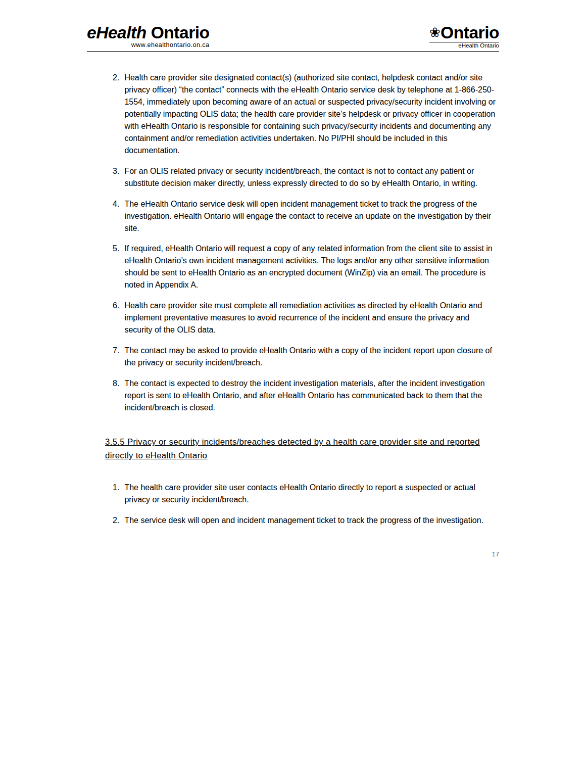eHealth Ontario
www.ehealthontario.on.ca
❀Ontario
eHealth Ontario
Health care provider site designated contact(s) (authorized site contact, helpdesk contact and/or site privacy officer) “the contact” connects with the eHealth Ontario service desk by telephone at 1-866-250-1554, immediately upon becoming aware of an actual or suspected privacy/security incident involving or potentially impacting OLIS data; the health care provider site’s helpdesk or privacy officer in cooperation with eHealth Ontario is responsible for containing such privacy/security incidents and documenting any containment and/or remediation activities undertaken. No PI/PHI should be included in this documentation.
For an OLIS related privacy or security incident/breach, the contact is not to contact any patient or substitute decision maker directly, unless expressly directed to do so by eHealth Ontario, in writing.
The eHealth Ontario service desk will open incident management ticket to track the progress of the investigation. eHealth Ontario will engage the contact to receive an update on the investigation by their site.
If required, eHealth Ontario will request a copy of any related information from the client site to assist in eHealth Ontario’s own incident management activities. The logs and/or any other sensitive information should be sent to eHealth Ontario as an encrypted document (WinZip) via an email. The procedure is noted in Appendix A.
Health care provider site must complete all remediation activities as directed by eHealth Ontario and implement preventative measures to avoid recurrence of the incident and ensure the privacy and security of the OLIS data.
The contact may be asked to provide eHealth Ontario with a copy of the incident report upon closure of the privacy or security incident/breach.
The contact is expected to destroy the incident investigation materials, after the incident investigation report is sent to eHealth Ontario, and after eHealth Ontario has communicated back to them that the incident/breach is closed.
3.5.5 Privacy or security incidents/breaches detected by a health care provider site and reported directly to eHealth Ontario
The health care provider site user contacts eHealth Ontario directly to report a suspected or actual privacy or security incident/breach.
The service desk will open and incident management ticket to track the progress of the investigation.
17